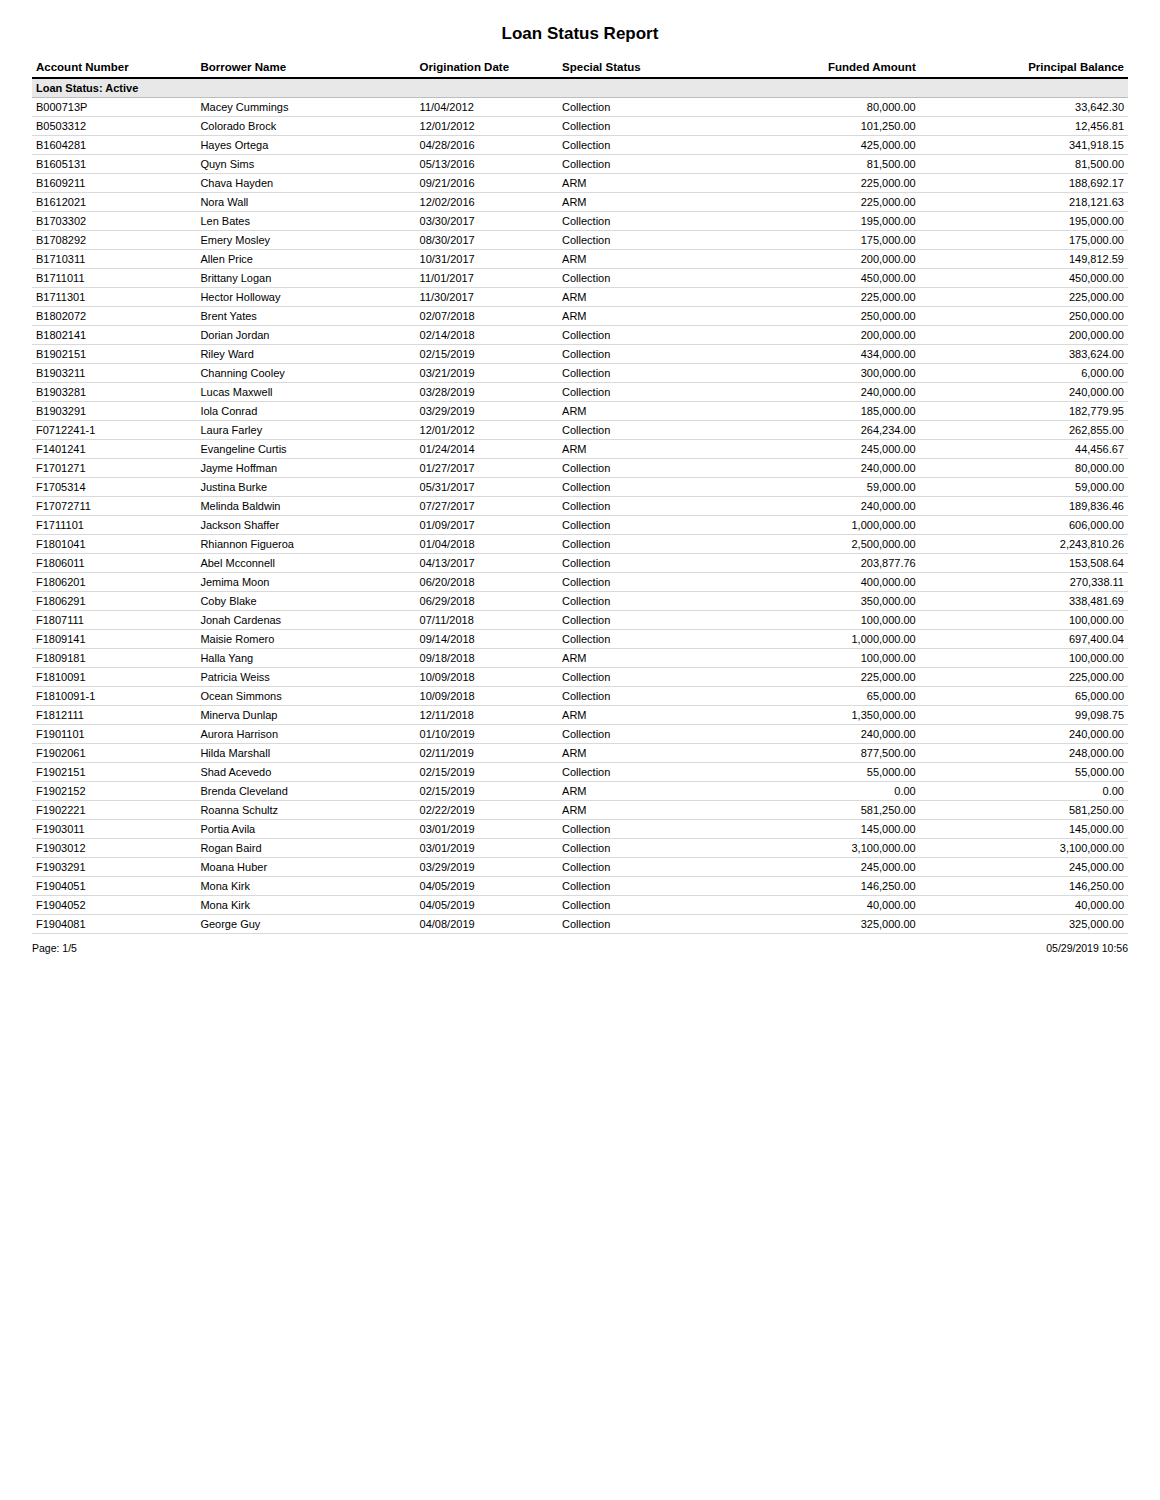Loan Status Report
| Account Number | Borrower Name | Origination Date | Special Status | Funded Amount | Principal Balance |
| --- | --- | --- | --- | --- | --- |
| Loan Status: Active |
| B000713P | Macey Cummings | 11/04/2012 | Collection | 80,000.00 | 33,642.30 |
| B0503312 | Colorado Brock | 12/01/2012 | Collection | 101,250.00 | 12,456.81 |
| B1604281 | Hayes Ortega | 04/28/2016 | Collection | 425,000.00 | 341,918.15 |
| B1605131 | Quyn Sims | 05/13/2016 | Collection | 81,500.00 | 81,500.00 |
| B1609211 | Chava Hayden | 09/21/2016 | ARM | 225,000.00 | 188,692.17 |
| B1612021 | Nora Wall | 12/02/2016 | ARM | 225,000.00 | 218,121.63 |
| B1703302 | Len Bates | 03/30/2017 | Collection | 195,000.00 | 195,000.00 |
| B1708292 | Emery Mosley | 08/30/2017 | Collection | 175,000.00 | 175,000.00 |
| B1710311 | Allen Price | 10/31/2017 | ARM | 200,000.00 | 149,812.59 |
| B1711011 | Brittany Logan | 11/01/2017 | Collection | 450,000.00 | 450,000.00 |
| B1711301 | Hector Holloway | 11/30/2017 | ARM | 225,000.00 | 225,000.00 |
| B1802072 | Brent Yates | 02/07/2018 | ARM | 250,000.00 | 250,000.00 |
| B1802141 | Dorian Jordan | 02/14/2018 | Collection | 200,000.00 | 200,000.00 |
| B1902151 | Riley Ward | 02/15/2019 | Collection | 434,000.00 | 383,624.00 |
| B1903211 | Channing Cooley | 03/21/2019 | Collection | 300,000.00 | 6,000.00 |
| B1903281 | Lucas Maxwell | 03/28/2019 | Collection | 240,000.00 | 240,000.00 |
| B1903291 | Iola Conrad | 03/29/2019 | ARM | 185,000.00 | 182,779.95 |
| F0712241-1 | Laura Farley | 12/01/2012 | Collection | 264,234.00 | 262,855.00 |
| F1401241 | Evangeline Curtis | 01/24/2014 | ARM | 245,000.00 | 44,456.67 |
| F1701271 | Jayme Hoffman | 01/27/2017 | Collection | 240,000.00 | 80,000.00 |
| F1705314 | Justina Burke | 05/31/2017 | Collection | 59,000.00 | 59,000.00 |
| F17072711 | Melinda Baldwin | 07/27/2017 | Collection | 240,000.00 | 189,836.46 |
| F1711101 | Jackson Shaffer | 01/09/2017 | Collection | 1,000,000.00 | 606,000.00 |
| F1801041 | Rhiannon Figueroa | 01/04/2018 | Collection | 2,500,000.00 | 2,243,810.26 |
| F1806011 | Abel Mcconnell | 04/13/2017 | Collection | 203,877.76 | 153,508.64 |
| F1806201 | Jemima Moon | 06/20/2018 | Collection | 400,000.00 | 270,338.11 |
| F1806291 | Coby Blake | 06/29/2018 | Collection | 350,000.00 | 338,481.69 |
| F1807111 | Jonah Cardenas | 07/11/2018 | Collection | 100,000.00 | 100,000.00 |
| F1809141 | Maisie Romero | 09/14/2018 | Collection | 1,000,000.00 | 697,400.04 |
| F1809181 | Halla Yang | 09/18/2018 | ARM | 100,000.00 | 100,000.00 |
| F1810091 | Patricia Weiss | 10/09/2018 | Collection | 225,000.00 | 225,000.00 |
| F1810091-1 | Ocean Simmons | 10/09/2018 | Collection | 65,000.00 | 65,000.00 |
| F1812111 | Minerva Dunlap | 12/11/2018 | ARM | 1,350,000.00 | 99,098.75 |
| F1901101 | Aurora Harrison | 01/10/2019 | Collection | 240,000.00 | 240,000.00 |
| F1902061 | Hilda Marshall | 02/11/2019 | ARM | 877,500.00 | 248,000.00 |
| F1902151 | Shad Acevedo | 02/15/2019 | Collection | 55,000.00 | 55,000.00 |
| F1902152 | Brenda Cleveland | 02/15/2019 | ARM | 0.00 | 0.00 |
| F1902221 | Roanna Schultz | 02/22/2019 | ARM | 581,250.00 | 581,250.00 |
| F1903011 | Portia Avila | 03/01/2019 | Collection | 145,000.00 | 145,000.00 |
| F1903012 | Rogan Baird | 03/01/2019 | Collection | 3,100,000.00 | 3,100,000.00 |
| F1903291 | Moana Huber | 03/29/2019 | Collection | 245,000.00 | 245,000.00 |
| F1904051 | Mona Kirk | 04/05/2019 | Collection | 146,250.00 | 146,250.00 |
| F1904052 | Mona Kirk | 04/05/2019 | Collection | 40,000.00 | 40,000.00 |
| F1904081 | George Guy | 04/08/2019 | Collection | 325,000.00 | 325,000.00 |
Page: 1/5 05/29/2019 10:56